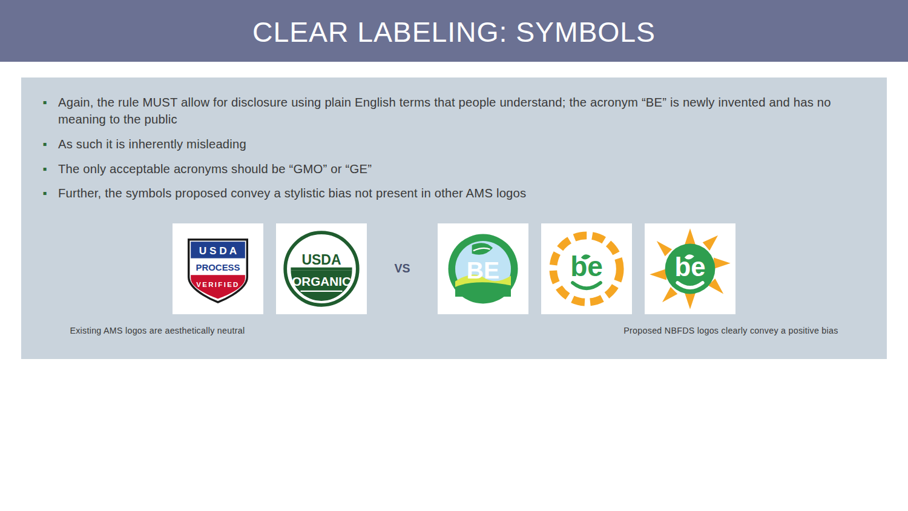Clear Labeling: Symbols
Again, the rule MUST allow for disclosure using plain English terms that people understand; the acronym “BE” is newly invented and has no meaning to the public
As such it is inherently misleading
The only acceptable acronyms should be “GMO” or “GE”
Further, the symbols proposed convey a stylistic bias not present in other AMS logos
U S D A PROCESS VERIFIED
USDA ORGANIC
VS
BE
be
be
Existing AMS logos are aesthetically neutral
Proposed NBFDS logos clearly convey a positive bias